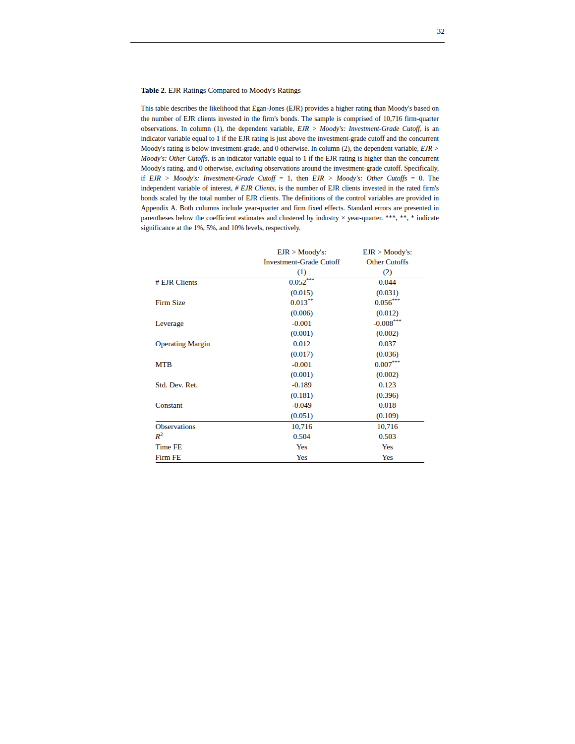32
Table 2. EJR Ratings Compared to Moody's Ratings
This table describes the likelihood that Egan-Jones (EJR) provides a higher rating than Moody's based on the number of EJR clients invested in the firm's bonds. The sample is comprised of 10,716 firm-quarter observations. In column (1), the dependent variable, EJR > Moody's: Investment-Grade Cutoff, is an indicator variable equal to 1 if the EJR rating is just above the investment-grade cutoff and the concurrent Moody's rating is below investment-grade, and 0 otherwise. In column (2), the dependent variable, EJR > Moody's: Other Cutoffs, is an indicator variable equal to 1 if the EJR rating is higher than the concurrent Moody's rating, and 0 otherwise, excluding observations around the investment-grade cutoff. Specifically, if EJR > Moody's: Investment-Grade Cutoff = 1, then EJR > Moody's: Other Cutoffs = 0. The independent variable of interest, # EJR Clients, is the number of EJR clients invested in the rated firm's bonds scaled by the total number of EJR clients. The definitions of the control variables are provided in Appendix A. Both columns include year-quarter and firm fixed effects. Standard errors are presented in parentheses below the coefficient estimates and clustered by industry × year-quarter. ***, **, * indicate significance at the 1%, 5%, and 10% levels, respectively.
| | EJR > Moody's: | EJR > Moody's: |
| | Investment-Grade Cutoff | Other Cutoffs |
| | (1) | (2) |
| # EJR Clients | 0.052 *** | 0.044 |
| | (0.015) | (0.031) |
| Firm Size | 0.013 ** | 0.056 *** |
| | (0.006) | (0.012) |
| Leverage | -0.001 | -0.008 *** |
| | (0.001) | (0.002) |
| Operating Margin | 0.012 | 0.037 |
| | (0.017) | (0.036) |
| MTB | -0.001 | 0.007 *** |
| | (0.001) | (0.002) |
| Std. Dev. Ret. | -0.189 | 0.123 |
| | (0.181) | (0.396) |
| Constant | -0.049 | 0.018 |
| | (0.051) | (0.109) |
| Observations | 10,716 | 10,716 |
| R 2 | 0.504 | 0.503 |
| Time FE | Yes | Yes |
| Firm FE | Yes | Yes |